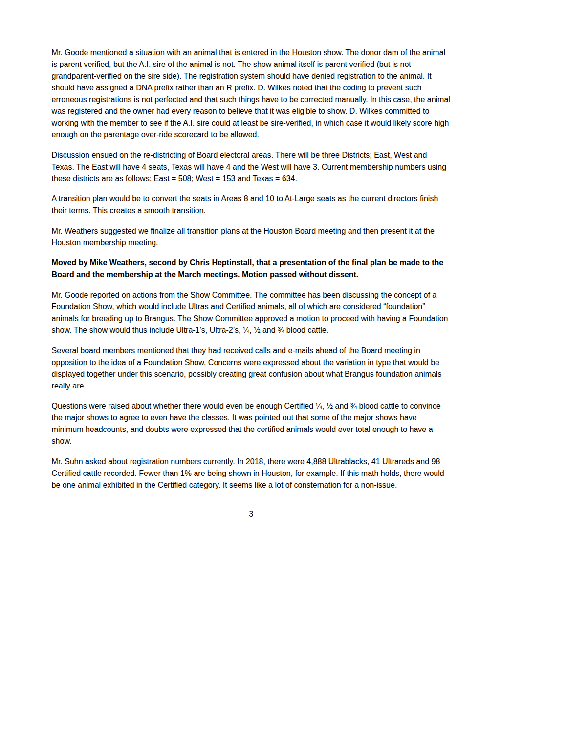Mr. Goode mentioned a situation with an animal that is entered in the Houston show. The donor dam of the animal is parent verified, but the A.I. sire of the animal is not. The show animal itself is parent verified (but is not grandparent-verified on the sire side). The registration system should have denied registration to the animal. It should have assigned a DNA prefix rather than an R prefix. D. Wilkes noted that the coding to prevent such erroneous registrations is not perfected and that such things have to be corrected manually. In this case, the animal was registered and the owner had every reason to believe that it was eligible to show. D. Wilkes committed to working with the member to see if the A.I. sire could at least be sire-verified, in which case it would likely score high enough on the parentage over-ride scorecard to be allowed.
Discussion ensued on the re-districting of Board electoral areas. There will be three Districts; East, West and Texas. The East will have 4 seats, Texas will have 4 and the West will have 3. Current membership numbers using these districts are as follows: East = 508; West = 153 and Texas = 634.
A transition plan would be to convert the seats in Areas 8 and 10 to At-Large seats as the current directors finish their terms. This creates a smooth transition.
Mr. Weathers suggested we finalize all transition plans at the Houston Board meeting and then present it at the Houston membership meeting.
Moved by Mike Weathers, second by Chris Heptinstall, that a presentation of the final plan be made to the Board and the membership at the March meetings. Motion passed without dissent.
Mr. Goode reported on actions from the Show Committee. The committee has been discussing the concept of a Foundation Show, which would include Ultras and Certified animals, all of which are considered “foundation” animals for breeding up to Brangus. The Show Committee approved a motion to proceed with having a Foundation show. The show would thus include Ultra-1’s, Ultra-2’s, ¼, ½ and ¾ blood cattle.
Several board members mentioned that they had received calls and e-mails ahead of the Board meeting in opposition to the idea of a Foundation Show. Concerns were expressed about the variation in type that would be displayed together under this scenario, possibly creating great confusion about what Brangus foundation animals really are.
Questions were raised about whether there would even be enough Certified ¼, ½ and ¾ blood cattle to convince the major shows to agree to even have the classes. It was pointed out that some of the major shows have minimum headcounts, and doubts were expressed that the certified animals would ever total enough to have a show.
Mr. Suhn asked about registration numbers currently. In 2018, there were 4,888 Ultrablacks, 41 Ultrareds and 98 Certified cattle recorded. Fewer than 1% are being shown in Houston, for example. If this math holds, there would be one animal exhibited in the Certified category. It seems like a lot of consternation for a non-issue.
3